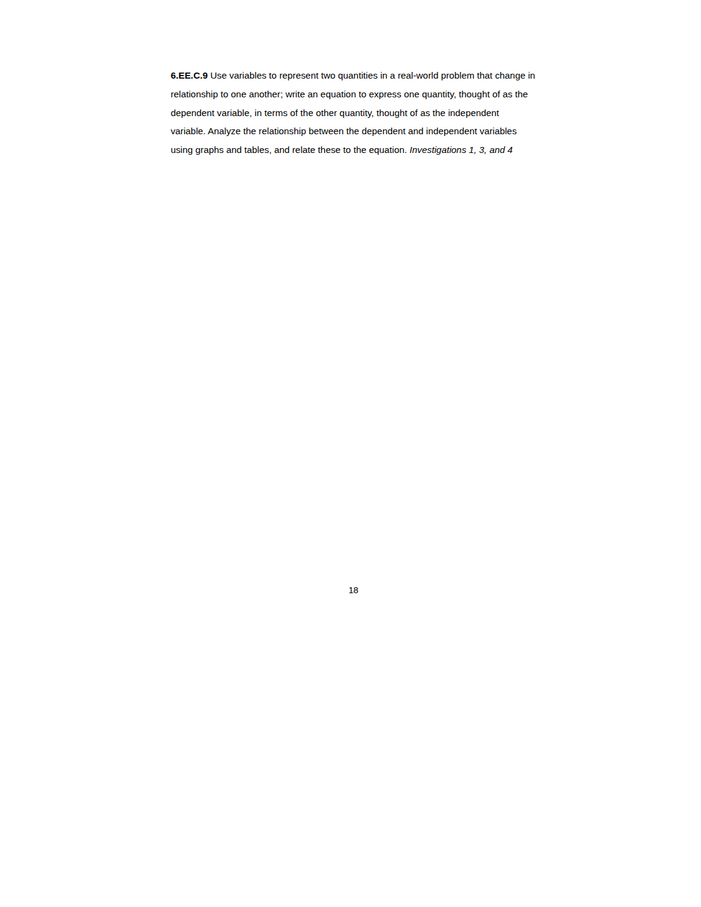6.EE.C.9 Use variables to represent two quantities in a real-world problem that change in relationship to one another; write an equation to express one quantity, thought of as the dependent variable, in terms of the other quantity, thought of as the independent variable. Analyze the relationship between the dependent and independent variables using graphs and tables, and relate these to the equation. Investigations 1, 3, and 4
18